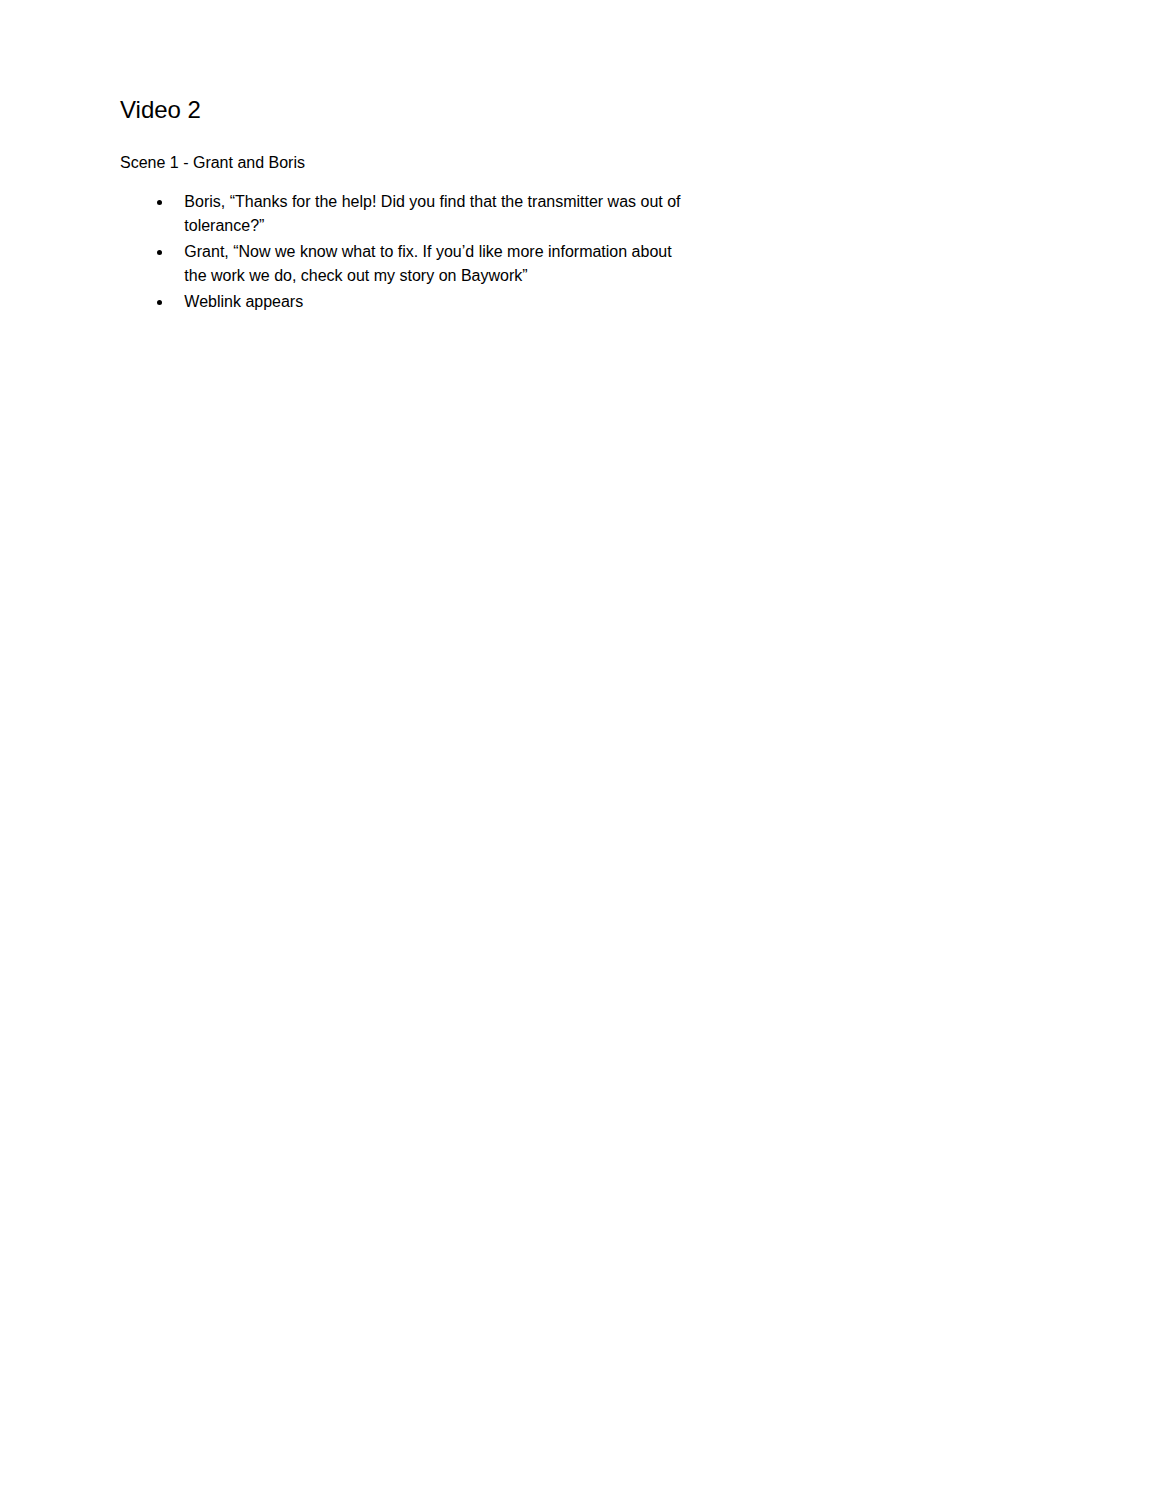Video 2
Scene 1 - Grant and Boris
Boris, “Thanks for the help! Did you find that the transmitter was out of tolerance?”
Grant, “Now we know what to fix. If you’d like more information about the work we do, check out my story on Baywork”
Weblink appears